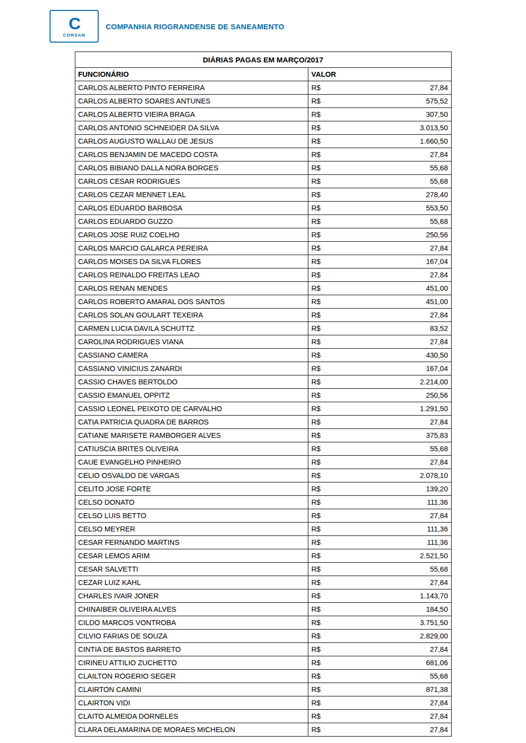C
CORSAN
COMPANHIA RIOGRANDENSE DE SANEAMENTO
DIÁRIAS PAGAS EM MARÇO/2017
| FUNCIONÁRIO | VALOR |
| --- | --- |
| CARLOS ALBERTO PINTO FERREIRA | R$ 27,84 |
| CARLOS ALBERTO SOARES ANTUNES | R$ 575,52 |
| CARLOS ALBERTO VIEIRA BRAGA | R$ 307,50 |
| CARLOS ANTONIO SCHNEIDER DA SILVA | R$ 3.013,50 |
| CARLOS AUGUSTO WALLAU DE JESUS | R$ 1.660,50 |
| CARLOS BENJAMIN DE MACEDO COSTA | R$ 27,84 |
| CARLOS BIBIANO DALLA NORA BORGES | R$ 55,68 |
| CARLOS CESAR RODRIGUES | R$ 55,68 |
| CARLOS CEZAR MENNET LEAL | R$ 278,40 |
| CARLOS EDUARDO BARBOSA | R$ 553,50 |
| CARLOS EDUARDO GUZZO | R$ 55,68 |
| CARLOS JOSE RUIZ COELHO | R$ 250,56 |
| CARLOS MARCIO GALARCA PEREIRA | R$ 27,84 |
| CARLOS MOISES DA SILVA FLORES | R$ 167,04 |
| CARLOS REINALDO FREITAS LEAO | R$ 27,84 |
| CARLOS RENAN MENDES | R$ 451,00 |
| CARLOS ROBERTO AMARAL DOS SANTOS | R$ 451,00 |
| CARLOS SOLAN GOULART TEXEIRA | R$ 27,84 |
| CARMEN LUCIA DAVILA SCHUTTZ | R$ 83,52 |
| CAROLINA RODRIGUES VIANA | R$ 27,84 |
| CASSIANO CAMERA | R$ 430,50 |
| CASSIANO VINICIUS ZANARDI | R$ 167,04 |
| CASSIO CHAVES BERTOLDO | R$ 2.214,00 |
| CASSIO EMANUEL OPPITZ | R$ 250,56 |
| CASSIO LEONEL PEIXOTO DE CARVALHO | R$ 1.291,50 |
| CATIA PATRICIA QUADRA DE BARROS | R$ 27,84 |
| CATIANE MARISETE RAMBORGER ALVES | R$ 375,83 |
| CATIUSCIA BRITES OLIVEIRA | R$ 55,68 |
| CAUE EVANGELHO PINHEIRO | R$ 27,84 |
| CELIO OSVALDO DE VARGAS | R$ 2.078,10 |
| CELITO JOSE FORTE | R$ 139,20 |
| CELSO DONATO | R$ 111,36 |
| CELSO LUIS BETTO | R$ 27,84 |
| CELSO MEYRER | R$ 111,36 |
| CESAR FERNANDO MARTINS | R$ 111,36 |
| CESAR LEMOS ARIM | R$ 2.521,50 |
| CESAR SALVETTI | R$ 55,68 |
| CEZAR LUIZ KAHL | R$ 27,84 |
| CHARLES IVAIR JONER | R$ 1.143,70 |
| CHINAIBER OLIVEIRA ALVES | R$ 184,50 |
| CILDO MARCOS VONTROBA | R$ 3.751,50 |
| CILVIO FARIAS DE SOUZA | R$ 2.829,00 |
| CINTIA DE BASTOS BARRETO | R$ 27,84 |
| CIRINEU ATTILIO ZUCHETTO | R$ 681,06 |
| CLAILTON ROGERIO SEGER | R$ 55,68 |
| CLAIRTON CAMINI | R$ 871,38 |
| CLAIRTON VIDI | R$ 27,84 |
| CLAITO ALMEIDA DORNELES | R$ 27,84 |
| CLARA DELAMARINA DE MORAES MICHELON | R$ 27,84 |